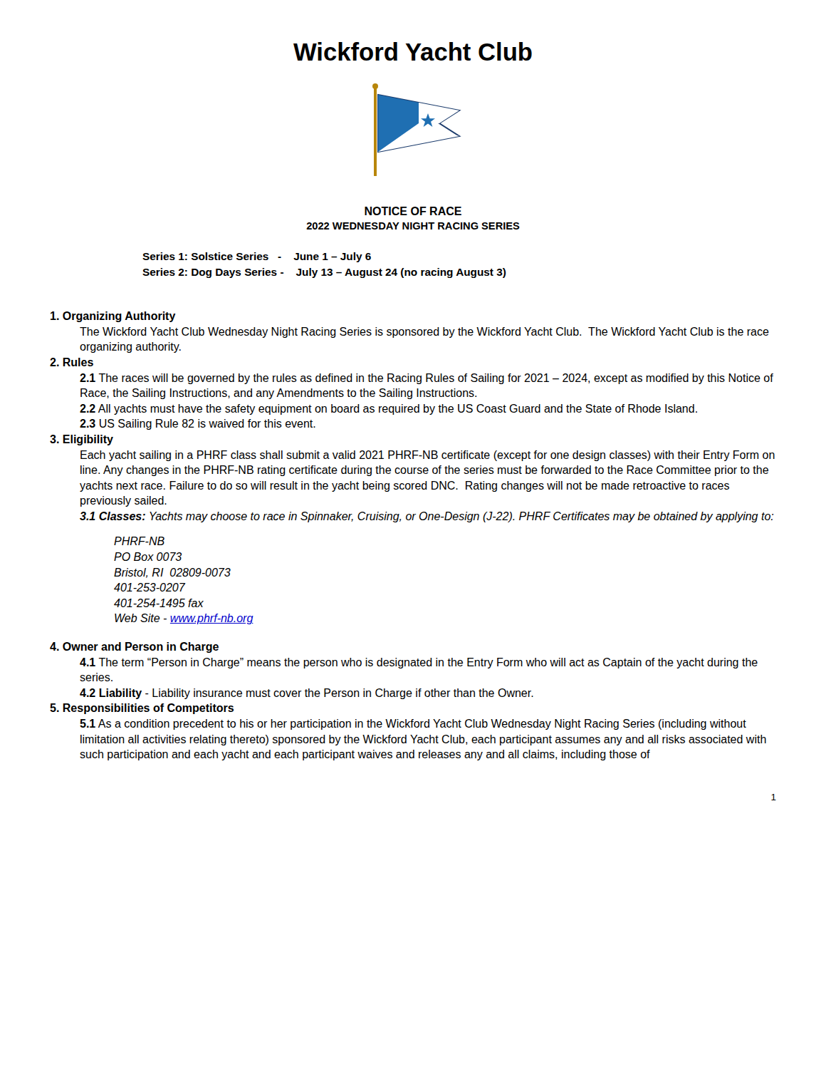Wickford Yacht Club
NOTICE OF RACE
2022 WEDNESDAY NIGHT RACING SERIES
Series 1: Solstice Series - June 1 – July 6
Series 2: Dog Days Series - July 13 – August 24 (no racing August 3)
1. Organizing Authority
The Wickford Yacht Club Wednesday Night Racing Series is sponsored by the Wickford Yacht Club. The Wickford Yacht Club is the race organizing authority.
2. Rules
2.1 The races will be governed by the rules as defined in the Racing Rules of Sailing for 2021 – 2024, except as modified by this Notice of Race, the Sailing Instructions, and any Amendments to the Sailing Instructions.
2.2 All yachts must have the safety equipment on board as required by the US Coast Guard and the State of Rhode Island.
2.3 US Sailing Rule 82 is waived for this event.
3. Eligibility
Each yacht sailing in a PHRF class shall submit a valid 2021 PHRF-NB certificate (except for one design classes) with their Entry Form on line. Any changes in the PHRF-NB rating certificate during the course of the series must be forwarded to the Race Committee prior to the yachts next race. Failure to do so will result in the yacht being scored DNC. Rating changes will not be made retroactive to races previously sailed.
3.1 Classes: Yachts may choose to race in Spinnaker, Cruising, or One-Design (J-22). PHRF Certificates may be obtained by applying to:
PHRF-NB
PO Box 0073
Bristol, RI 02809-0073
401-253-0207
401-254-1495 fax
Web Site - www.phrf-nb.org
4. Owner and Person in Charge
4.1 The term “Person in Charge” means the person who is designated in the Entry Form who will act as Captain of the yacht during the series.
4.2 Liability - Liability insurance must cover the Person in Charge if other than the Owner.
5. Responsibilities of Competitors
5.1 As a condition precedent to his or her participation in the Wickford Yacht Club Wednesday Night Racing Series (including without limitation all activities relating thereto) sponsored by the Wickford Yacht Club, each participant assumes any and all risks associated with such participation and each yacht and each participant waives and releases any and all claims, including those of
1